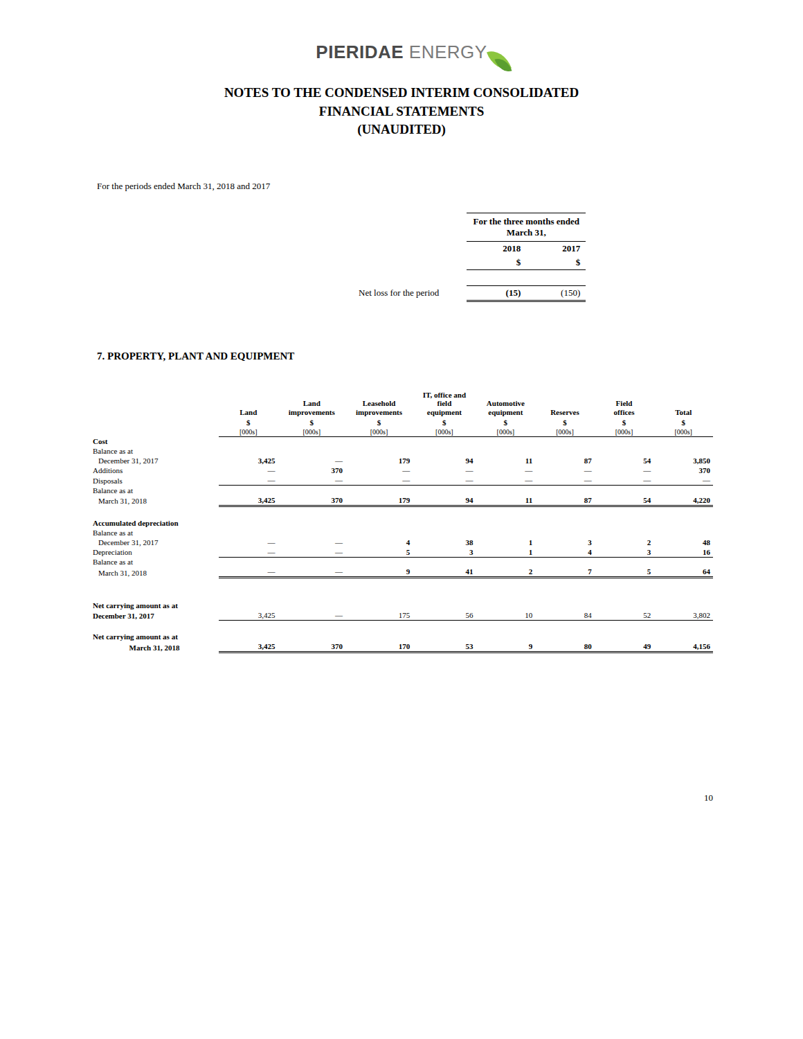PIERIDAE ENERGY
NOTES TO THE CONDENSED INTERIM CONSOLIDATED
FINANCIAL STATEMENTS
(UNAUDITED)
For the periods ended March 31, 2018 and 2017
| | For the three months ended March 31, |
| | 2018 | 2017 |
| | $ | $ |
| Net loss for the period | (15) | (150) |
7. PROPERTY, PLANT AND EQUIPMENT
| | Land | Land improvements | Leasehold improvements | IT, office and field equipment | Automotive equipment | Reserves | Field offices | Total |
| --- | --- | --- | --- | --- | --- | --- | --- | --- |
| | $ | $ | $ | $ | $ | $ | $ | $ |
| | [000s] | [000s] | [000s] | [000s] | [000s] | [000s] | [000s] | [000s] |
| Cost | | | | | | | | |
| Balance as at | | | | | | | | |
| December 31, 2017 | 3,425 | — | 179 | 94 | 11 | 87 | 54 | 3,850 |
| Additions | — | 370 | — | — | — | — | — | 370 |
| Disposals | — | — | — | — | — | — | — | — |
| Balance as at | | | | | | | | |
| March 31, 2018 | 3,425 | 370 | 179 | 94 | 11 | 87 | 54 | 4,220 |
| Accumulated depreciation | | | | | | | | |
| Balance as at | | | | | | | | |
| December 31, 2017 | — | — | 4 | 38 | 1 | 3 | 2 | 48 |
| Depreciation | — | — | 5 | 3 | 1 | 4 | 3 | 16 |
| Balance as at | | | | | | | | |
| March 31, 2018 | — | — | 9 | 41 | 2 | 7 | 5 | 64 |
| Net carrying amount as at | | | | | | | | |
| December 31, 2017 | 3,425 | — | 175 | 56 | 10 | 84 | 52 | 3,802 |
| Net carrying amount as at | | | | | | | | |
| March 31, 2018 | 3,425 | 370 | 170 | 53 | 9 | 80 | 49 | 4,156 |
10